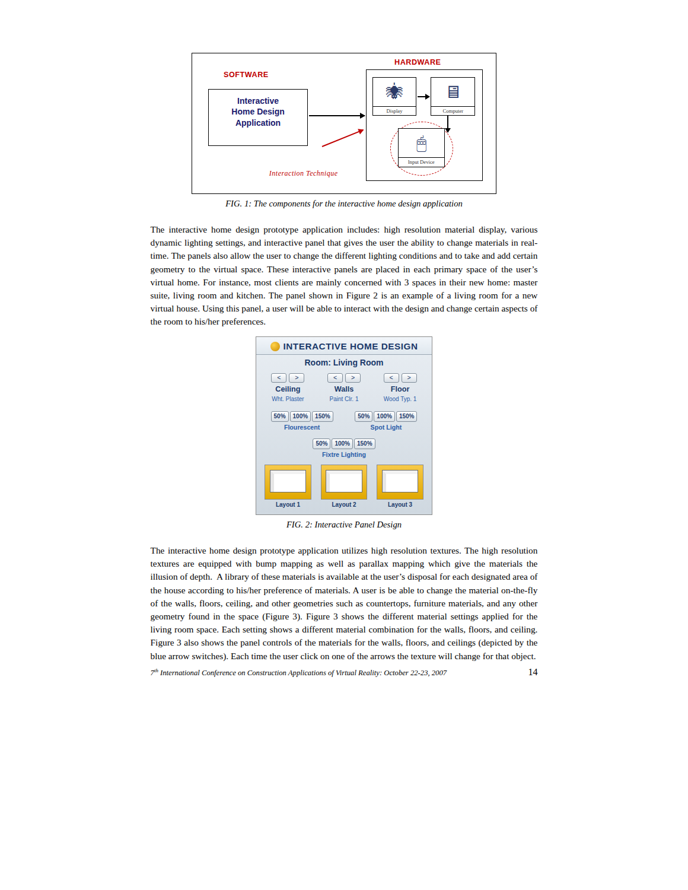SOFTWARE HARDWARE
Interactive
Home Design
Application
🕷 Display
🖥 Computer
🖱 Input Device
Interaction Technique
FIG. 1: The components for the interactive home design application
The interactive home design prototype application includes: high resolution material display, various dynamic lighting settings, and interactive panel that gives the user the ability to change materials in real-time. The panels also allow the user to change the different lighting conditions and to take and add certain geometry to the virtual space. These interactive panels are placed in each primary space of the user’s virtual home. For instance, most clients are mainly concerned with 3 spaces in their new home: master suite, living room and kitchen. The panel shown in Figure 2 is an example of a living room for a new virtual house. Using this panel, a user will be able to interact with the design and change certain aspects of the room to his/her preferences.
INTERACTIVE HOME DESIGN
Room: Living Room
<>
Ceiling
Wht. Plaster
<>
Walls
Paint Clr. 1
<>
Floor
Wood Typ. 1
50% 100% 150%
Flourescent
50% 100% 150%
Spot Light
50% 100% 150%
Fixtre Lighting
Layout 1
Layout 2
Layout 3
FIG. 2: Interactive Panel Design
The interactive home design prototype application utilizes high resolution textures. The high resolution textures are equipped with bump mapping as well as parallax mapping which give the materials the illusion of depth. A library of these materials is available at the user’s disposal for each designated area of the house according to his/her preference of materials. A user is be able to change the material on-the-fly of the walls, floors, ceiling, and other geometries such as countertops, furniture materials, and any other geometry found in the space (Figure 3). Figure 3 shows the different material settings applied for the living room space. Each setting shows a different material combination for the walls, floors, and ceiling. Figure 3 also shows the panel controls of the materials for the walls, floors, and ceilings (depicted by the blue arrow switches). Each time the user click on one of the arrows the texture will change for that object.
7th International Conference on Construction Applications of Virtual Reality: October 22-23, 2007 14